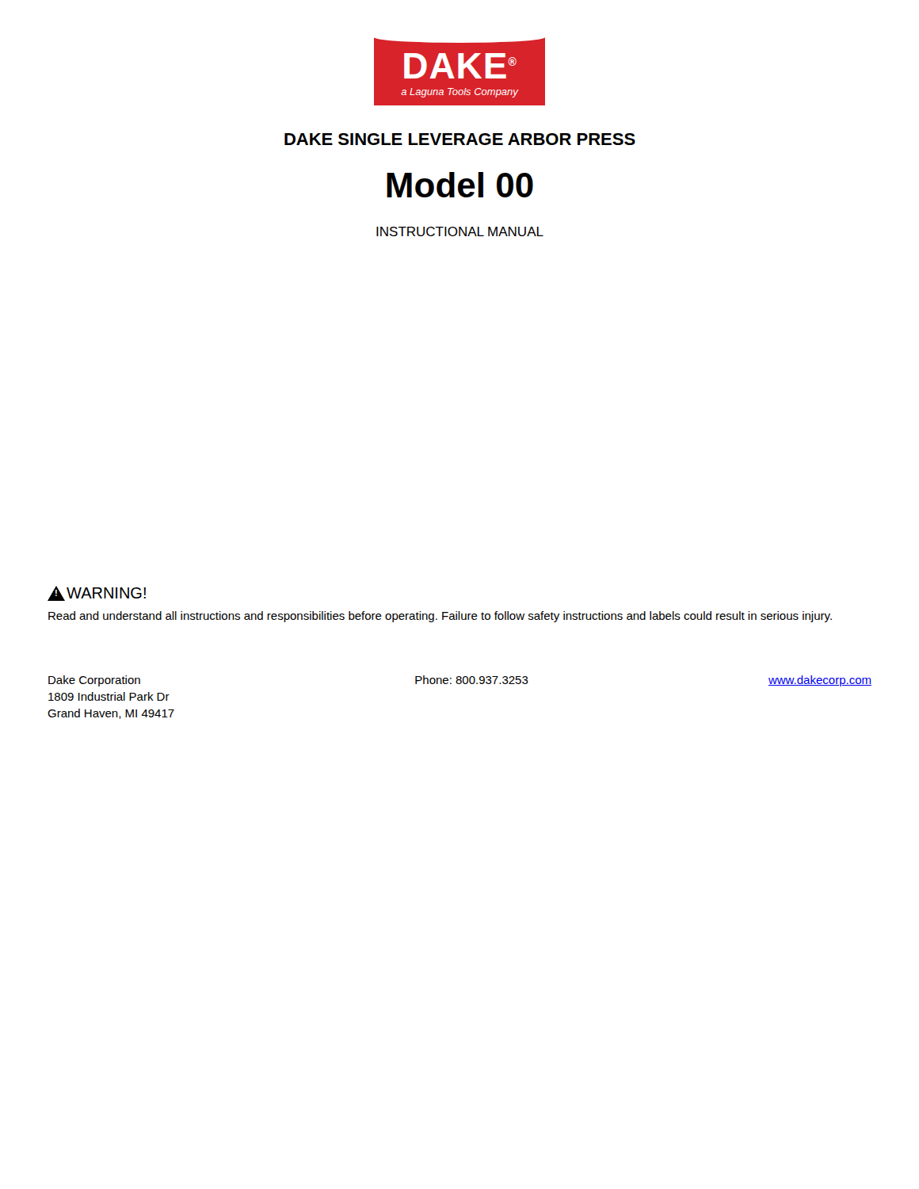DAKE®
a Laguna Tools Company
DAKE SINGLE LEVERAGE ARBOR PRESS
Model 00
INSTRUCTIONAL MANUAL
WARNING!
Read and understand all instructions and responsibilities before operating. Failure to follow safety instructions and labels could result in serious injury.
Dake Corporation 1809 Industrial Park Dr Grand Haven, MI 49417
Phone: 800.937.3253
www.dakecorp.com